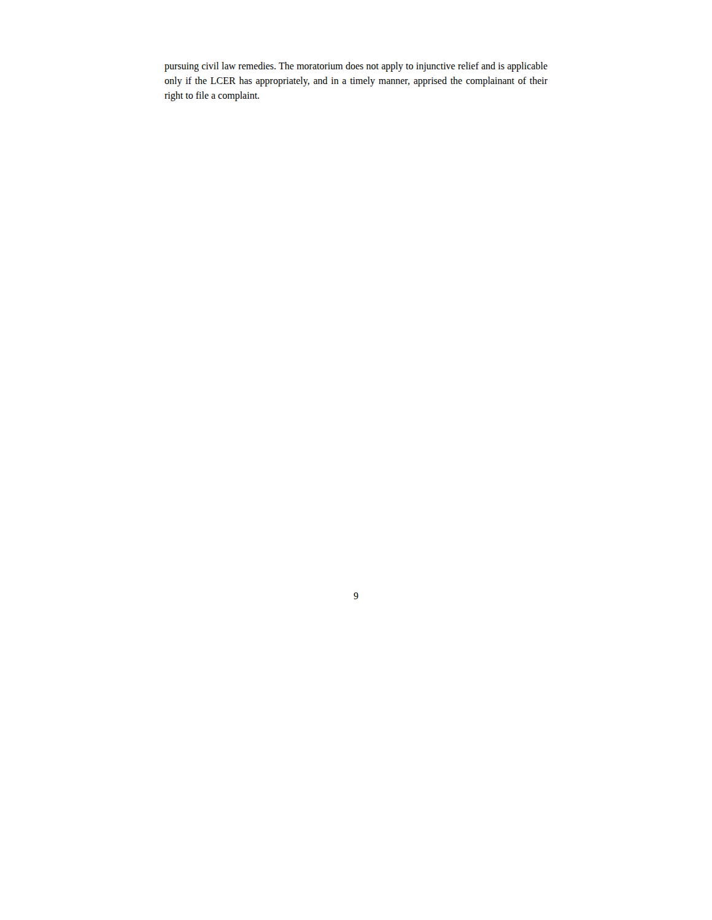pursuing civil law remedies. The moratorium does not apply to injunctive relief and is applicable only if the LCER has appropriately, and in a timely manner, apprised the complainant of their right to file a complaint.
9